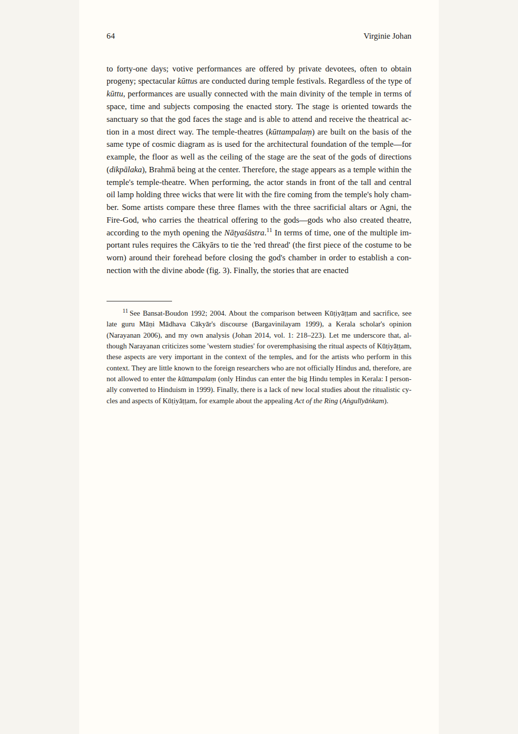64 Virginie Johan
to forty-one days; votive performances are offered by private devotees, often to obtain progeny; spectacular kūttus are conducted during temple festivals. Regardless of the type of kūttu, performances are usually connected with the main divinity of the temple in terms of space, time and subjects composing the enacted story. The stage is oriented towards the sanctuary so that the god faces the stage and is able to attend and receive the theatrical action in a most direct way. The temple-theatres (kūttampalaṃ) are built on the basis of the same type of cosmic diagram as is used for the architectural foundation of the temple—for example, the floor as well as the ceiling of the stage are the seat of the gods of directions (dikpālaka), Brahmā being at the center. Therefore, the stage appears as a temple within the temple's temple-theatre. When performing, the actor stands in front of the tall and central oil lamp holding three wicks that were lit with the fire coming from the temple's holy chamber. Some artists compare these three flames with the three sacrificial altars or Agni, the Fire-God, who carries the theatrical offering to the gods—gods who also created theatre, according to the myth opening the Nāṭyaśāstra.11 In terms of time, one of the multiple important rules requires the Cākyārs to tie the 'red thread' (the first piece of the costume to be worn) around their forehead before closing the god's chamber in order to establish a connection with the divine abode (fig. 3). Finally, the stories that are enacted
11 See Bansat-Boudon 1992; 2004. About the comparison between Kūṭiyāṭṭam and sacrifice, see late guru Māṇi Mādhava Cākyār's discourse (Bargavinilayam 1999), a Kerala scholar's opinion (Narayanan 2006), and my own analysis (Johan 2014, vol. 1: 218–223). Let me underscore that, although Narayanan criticizes some 'western studies' for overemphasising the ritual aspects of Kūṭiyāṭṭam, these aspects are very important in the context of the temples, and for the artists who perform in this context. They are little known to the foreign researchers who are not officially Hindus and, therefore, are not allowed to enter the kūttampalaṃ (only Hindus can enter the big Hindu temples in Kerala: I personally converted to Hinduism in 1999). Finally, there is a lack of new local studies about the ritualistic cycles and aspects of Kūṭiyāṭṭam, for example about the appealing Act of the Ring (Aṅgulīyāṅkam).